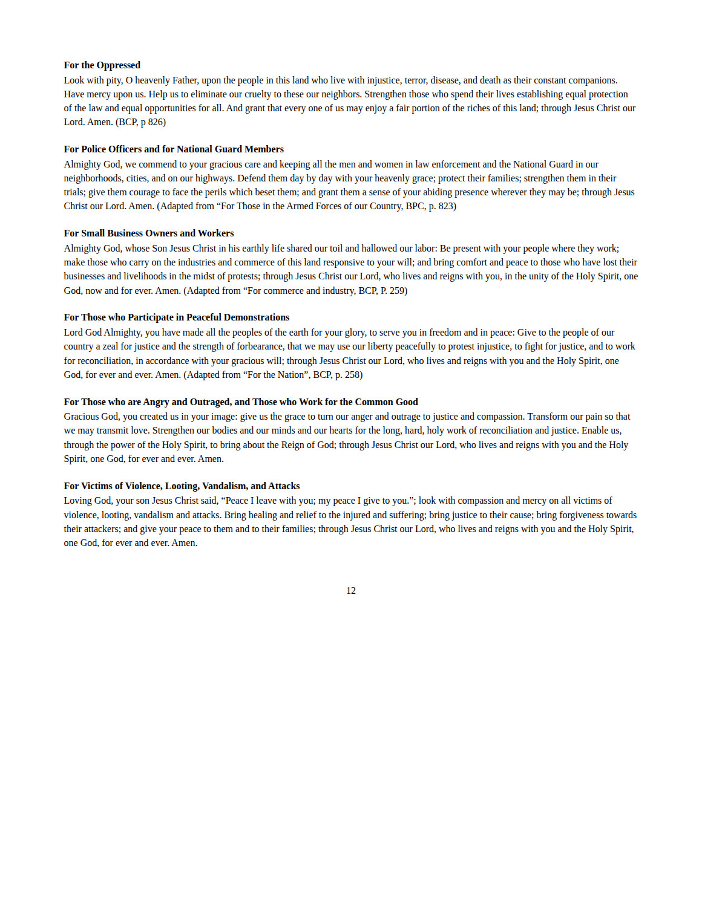For the Oppressed
Look with pity, O heavenly Father, upon the people in this land who live with injustice, terror, disease, and death as their constant companions. Have mercy upon us. Help us to eliminate our cruelty to these our neighbors. Strengthen those who spend their lives establishing equal protection of the law and equal opportunities for all. And grant that every one of us may enjoy a fair portion of the riches of this land; through Jesus Christ our Lord. Amen. (BCP, p 826)
For Police Officers and for National Guard Members
Almighty God, we commend to your gracious care and keeping all the men and women in law enforcement and the National Guard in our neighborhoods, cities, and on our highways. Defend them day by day with your heavenly grace; protect their families; strengthen them in their trials; give them courage to face the perils which beset them; and grant them a sense of your abiding presence wherever they may be; through Jesus Christ our Lord. Amen. (Adapted from “For Those in the Armed Forces of our Country, BPC, p. 823)
For Small Business Owners and Workers
Almighty God, whose Son Jesus Christ in his earthly life shared our toil and hallowed our labor: Be present with your people where they work; make those who carry on the industries and commerce of this land responsive to your will; and bring comfort and peace to those who have lost their businesses and livelihoods in the midst of protests; through Jesus Christ our Lord, who lives and reigns with you, in the unity of the Holy Spirit, one God, now and for ever. Amen. (Adapted from “For commerce and industry, BCP, P. 259)
For Those who Participate in Peaceful Demonstrations
Lord God Almighty, you have made all the peoples of the earth for your glory, to serve you in freedom and in peace: Give to the people of our country a zeal for justice and the strength of forbearance, that we may use our liberty peacefully to protest injustice, to fight for justice, and to work for reconciliation, in accordance with your gracious will; through Jesus Christ our Lord, who lives and reigns with you and the Holy Spirit, one God, for ever and ever. Amen. (Adapted from “For the Nation”, BCP, p. 258)
For Those who are Angry and Outraged, and Those who Work for the Common Good
Gracious God, you created us in your image: give us the grace to turn our anger and outrage to justice and compassion. Transform our pain so that we may transmit love. Strengthen our bodies and our minds and our hearts for the long, hard, holy work of reconciliation and justice. Enable us, through the power of the Holy Spirit, to bring about the Reign of God; through Jesus Christ our Lord, who lives and reigns with you and the Holy Spirit, one God, for ever and ever. Amen.
For Victims of Violence, Looting, Vandalism, and Attacks
Loving God, your son Jesus Christ said, “Peace I leave with you; my peace I give to you.”; look with compassion and mercy on all victims of violence, looting, vandalism and attacks. Bring healing and relief to the injured and suffering; bring justice to their cause; bring forgiveness towards their attackers; and give your peace to them and to their families; through Jesus Christ our Lord, who lives and reigns with you and the Holy Spirit, one God, for ever and ever. Amen.
12